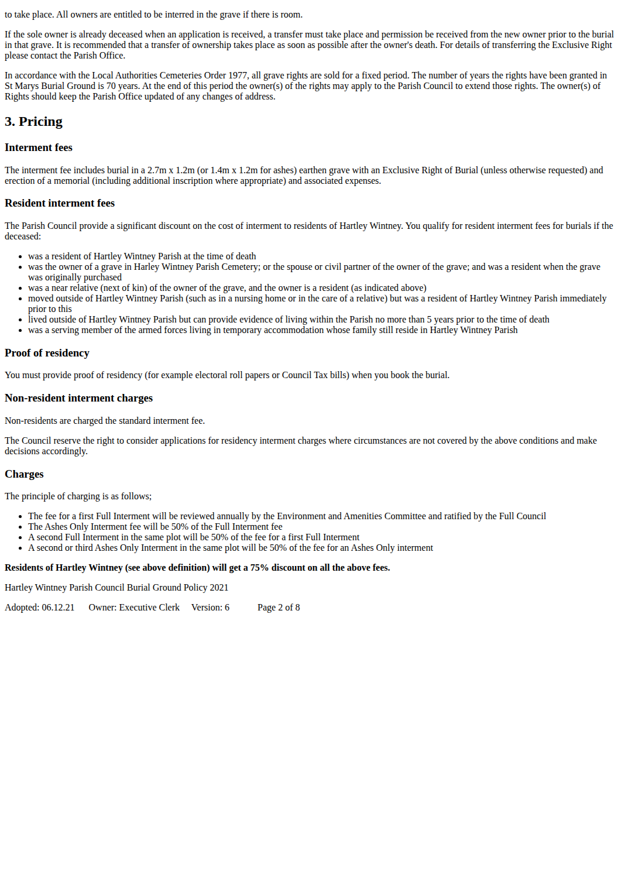to take place. All owners are entitled to be interred in the grave if there is room.
If the sole owner is already deceased when an application is received, a transfer must take place and permission be received from the new owner prior to the burial in that grave. It is recommended that a transfer of ownership takes place as soon as possible after the owner's death. For details of transferring the Exclusive Right please contact the Parish Office.
In accordance with the Local Authorities Cemeteries Order 1977, all grave rights are sold for a fixed period. The number of years the rights have been granted in St Marys Burial Ground is 70 years. At the end of this period the owner(s) of the rights may apply to the Parish Council to extend those rights. The owner(s) of Rights should keep the Parish Office updated of any changes of address.
3. Pricing
Interment fees
The interment fee includes burial in a 2.7m x 1.2m (or 1.4m x 1.2m for ashes) earthen grave with an Exclusive Right of Burial (unless otherwise requested) and erection of a memorial (including additional inscription where appropriate) and associated expenses.
Resident interment fees
The Parish Council provide a significant discount on the cost of interment to residents of Hartley Wintney. You qualify for resident interment fees for burials if the deceased:
was a resident of Hartley Wintney Parish at the time of death
was the owner of a grave in Harley Wintney Parish Cemetery; or the spouse or civil partner of the owner of the grave; and was a resident when the grave was originally purchased
was a near relative (next of kin) of the owner of the grave, and the owner is a resident (as indicated above)
moved outside of Hartley Wintney Parish (such as in a nursing home or in the care of a relative) but was a resident of Hartley Wintney Parish immediately prior to this
lived outside of Hartley Wintney Parish but can provide evidence of living within the Parish no more than 5 years prior to the time of death
was a serving member of the armed forces living in temporary accommodation whose family still reside in Hartley Wintney Parish
Proof of residency
You must provide proof of residency (for example electoral roll papers or Council Tax bills) when you book the burial.
Non-resident interment charges
Non-residents are charged the standard interment fee.
The Council reserve the right to consider applications for residency interment charges where circumstances are not covered by the above conditions and make decisions accordingly.
Charges
The principle of charging is as follows;
The fee for a first Full Interment will be reviewed annually by the Environment and Amenities Committee and ratified by the Full Council
The Ashes Only Interment fee will be 50% of the Full Interment fee
A second Full Interment in the same plot will be 50% of the fee for a first Full Interment
A second or third Ashes Only Interment in the same plot will be 50% of the fee for an Ashes Only interment
Residents of Hartley Wintney (see above definition) will get a 75% discount on all the above fees.
Hartley Wintney Parish Council Burial Ground Policy 2021
Adopted: 06.12.21 Owner: Executive Clerk Version: 6 Page 2 of 8